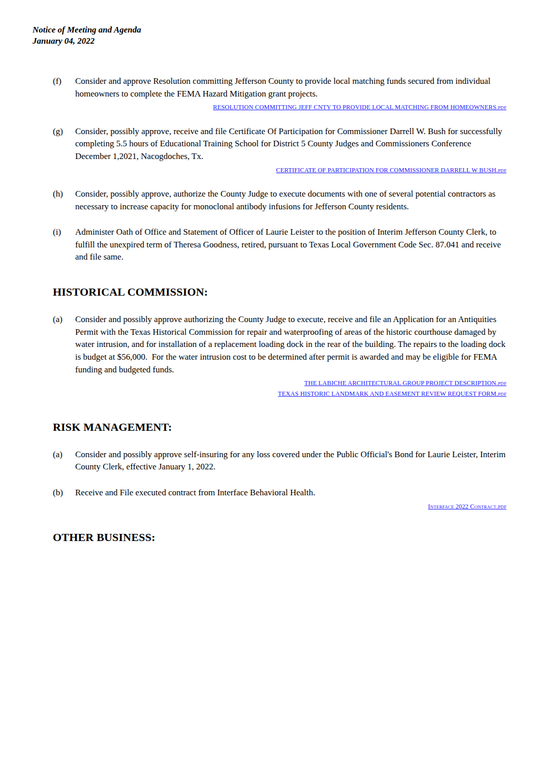Notice of Meeting and Agenda
January 04, 2022
(f) Consider and approve Resolution committing Jefferson County to provide local matching funds secured from individual homeowners to complete the FEMA Hazard Mitigation grant projects.
RESOLUTION COMMITTING JEFF CNTY TO PROVIDE LOCAL MATCHING FROM HOMEOWNERS.pdf
(g) Consider, possibly approve, receive and file Certificate Of Participation for Commissioner Darrell W. Bush for successfully completing 5.5 hours of Educational Training School for District 5 County Judges and Commissioners Conference December 1,2021, Nacogdoches, Tx.
CERTIFICATE OF PARTICIPATION FOR COMMISSIONER DARRELL W BUSH.pdf
(h) Consider, possibly approve, authorize the County Judge to execute documents with one of several potential contractors as necessary to increase capacity for monoclonal antibody infusions for Jefferson County residents.
(i) Administer Oath of Office and Statement of Officer of Laurie Leister to the position of Interim Jefferson County Clerk, to fulfill the unexpired term of Theresa Goodness, retired, pursuant to Texas Local Government Code Sec. 87.041 and receive and file same.
HISTORICAL COMMISSION:
(a) Consider and possibly approve authorizing the County Judge to execute, receive and file an Application for an Antiquities Permit with the Texas Historical Commission for repair and waterproofing of areas of the historic courthouse damaged by water intrusion, and for installation of a replacement loading dock in the rear of the building. The repairs to the loading dock is budget at $56,000. For the water intrusion cost to be determined after permit is awarded and may be eligible for FEMA funding and budgeted funds.
THE LABICHE ARCHITECTURAL GROUP PROJECT DESCRIPTION.pdf TEXAS HISTORIC LANDMARK AND EASEMENT REVIEW REQUEST FORM.pdf
RISK MANAGEMENT:
(a) Consider and possibly approve self-insuring for any loss covered under the Public Official's Bond for Laurie Leister, Interim County Clerk, effective January 1, 2022.
(b) Receive and File executed contract from Interface Behavioral Health.
Interface 2022 Contract.pdf
OTHER BUSINESS: